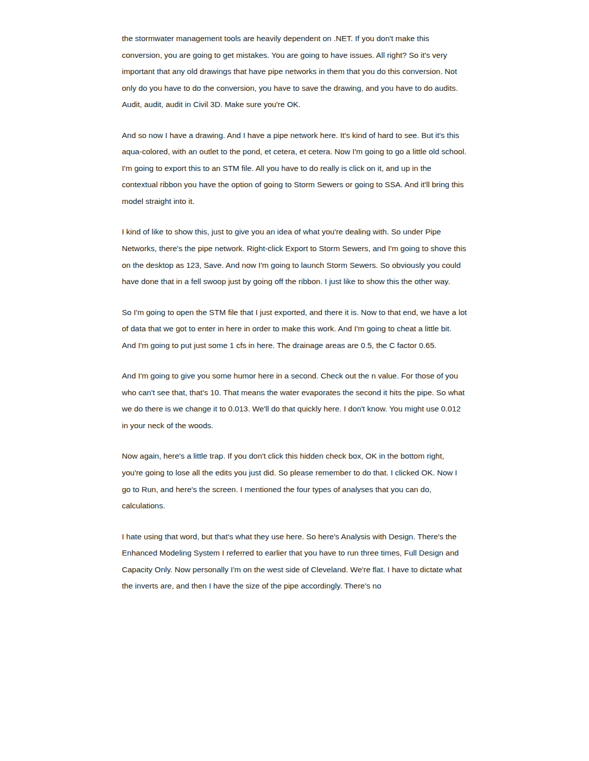the stormwater management tools are heavily dependent on .NET. If you don't make this conversion, you are going to get mistakes. You are going to have issues. All right? So it's very important that any old drawings that have pipe networks in them that you do this conversion. Not only do you have to do the conversion, you have to save the drawing, and you have to do audits. Audit, audit, audit in Civil 3D. Make sure you're OK.
And so now I have a drawing. And I have a pipe network here. It's kind of hard to see. But it's this aqua-colored, with an outlet to the pond, et cetera, et cetera. Now I'm going to go a little old school. I'm going to export this to an STM file. All you have to do really is click on it, and up in the contextual ribbon you have the option of going to Storm Sewers or going to SSA. And it'll bring this model straight into it.
I kind of like to show this, just to give you an idea of what you're dealing with. So under Pipe Networks, there's the pipe network. Right-click Export to Storm Sewers, and I'm going to shove this on the desktop as 123, Save. And now I'm going to launch Storm Sewers. So obviously you could have done that in a fell swoop just by going off the ribbon. I just like to show this the other way.
So I'm going to open the STM file that I just exported, and there it is. Now to that end, we have a lot of data that we got to enter in here in order to make this work. And I'm going to cheat a little bit. And I'm going to put just some 1 cfs in here. The drainage areas are 0.5, the C factor 0.65.
And I'm going to give you some humor here in a second. Check out the n value. For those of you who can't see that, that's 10. That means the water evaporates the second it hits the pipe. So what we do there is we change it to 0.013. We'll do that quickly here. I don't know. You might use 0.012 in your neck of the woods.
Now again, here's a little trap. If you don't click this hidden check box, OK in the bottom right, you're going to lose all the edits you just did. So please remember to do that. I clicked OK. Now I go to Run, and here's the screen. I mentioned the four types of analyses that you can do, calculations.
I hate using that word, but that's what they use here. So here's Analysis with Design. There's the Enhanced Modeling System I referred to earlier that you have to run three times, Full Design and Capacity Only. Now personally I'm on the west side of Cleveland. We're flat. I have to dictate what the inverts are, and then I have the size of the pipe accordingly. There's no